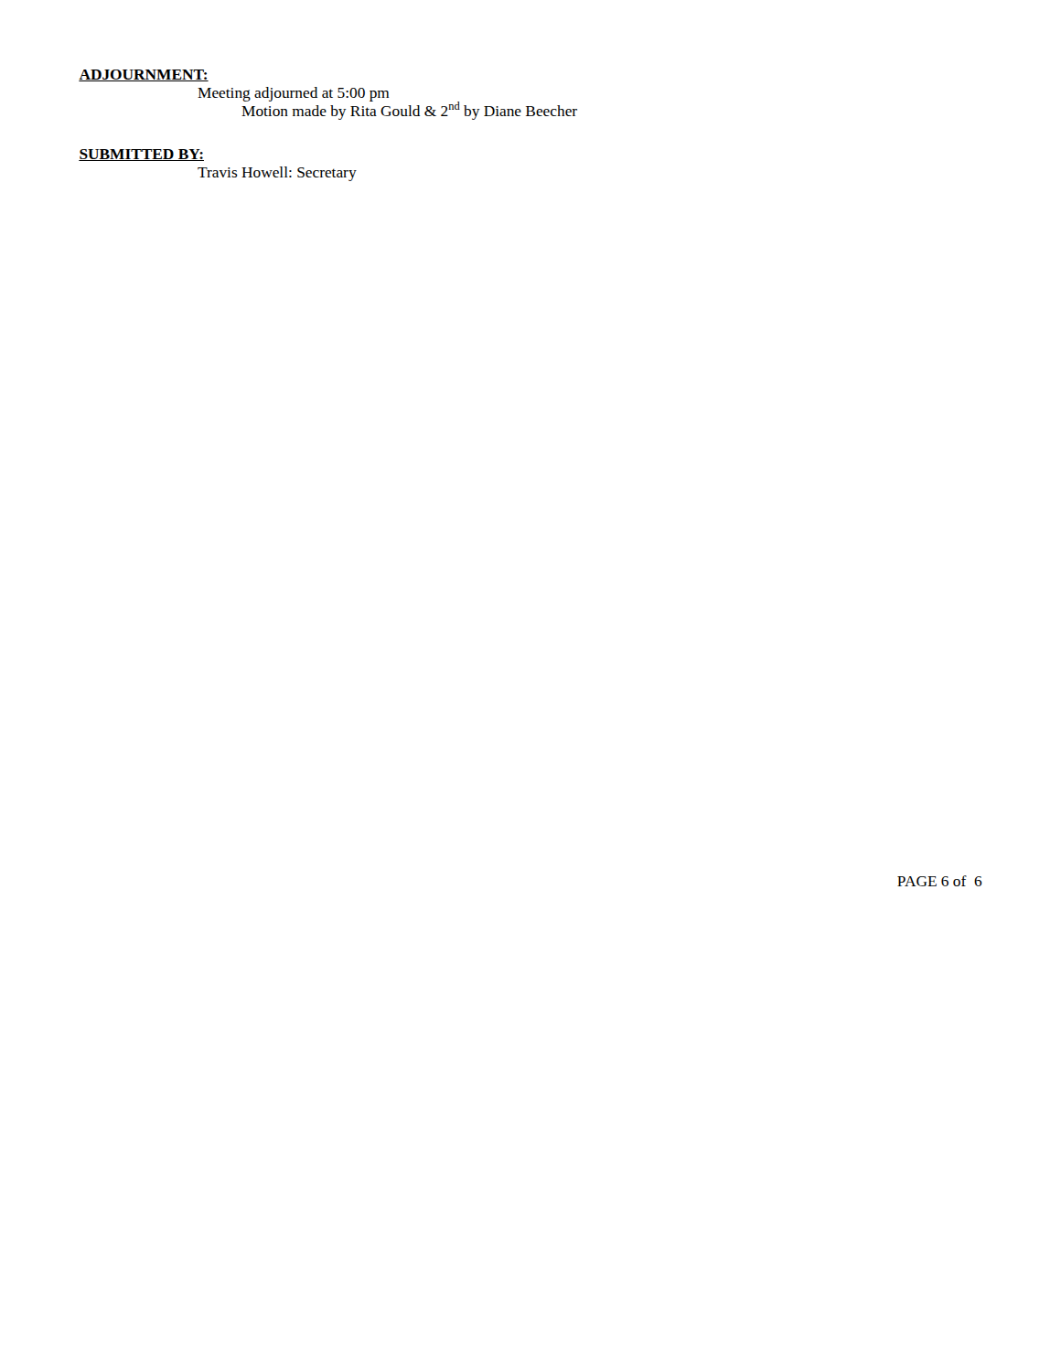ADJOURNMENT:
Meeting adjourned at 5:00 pm
Motion made by Rita Gould & 2nd by Diane Beecher
SUBMITTED BY:
Travis Howell: Secretary
PAGE 6 of 6